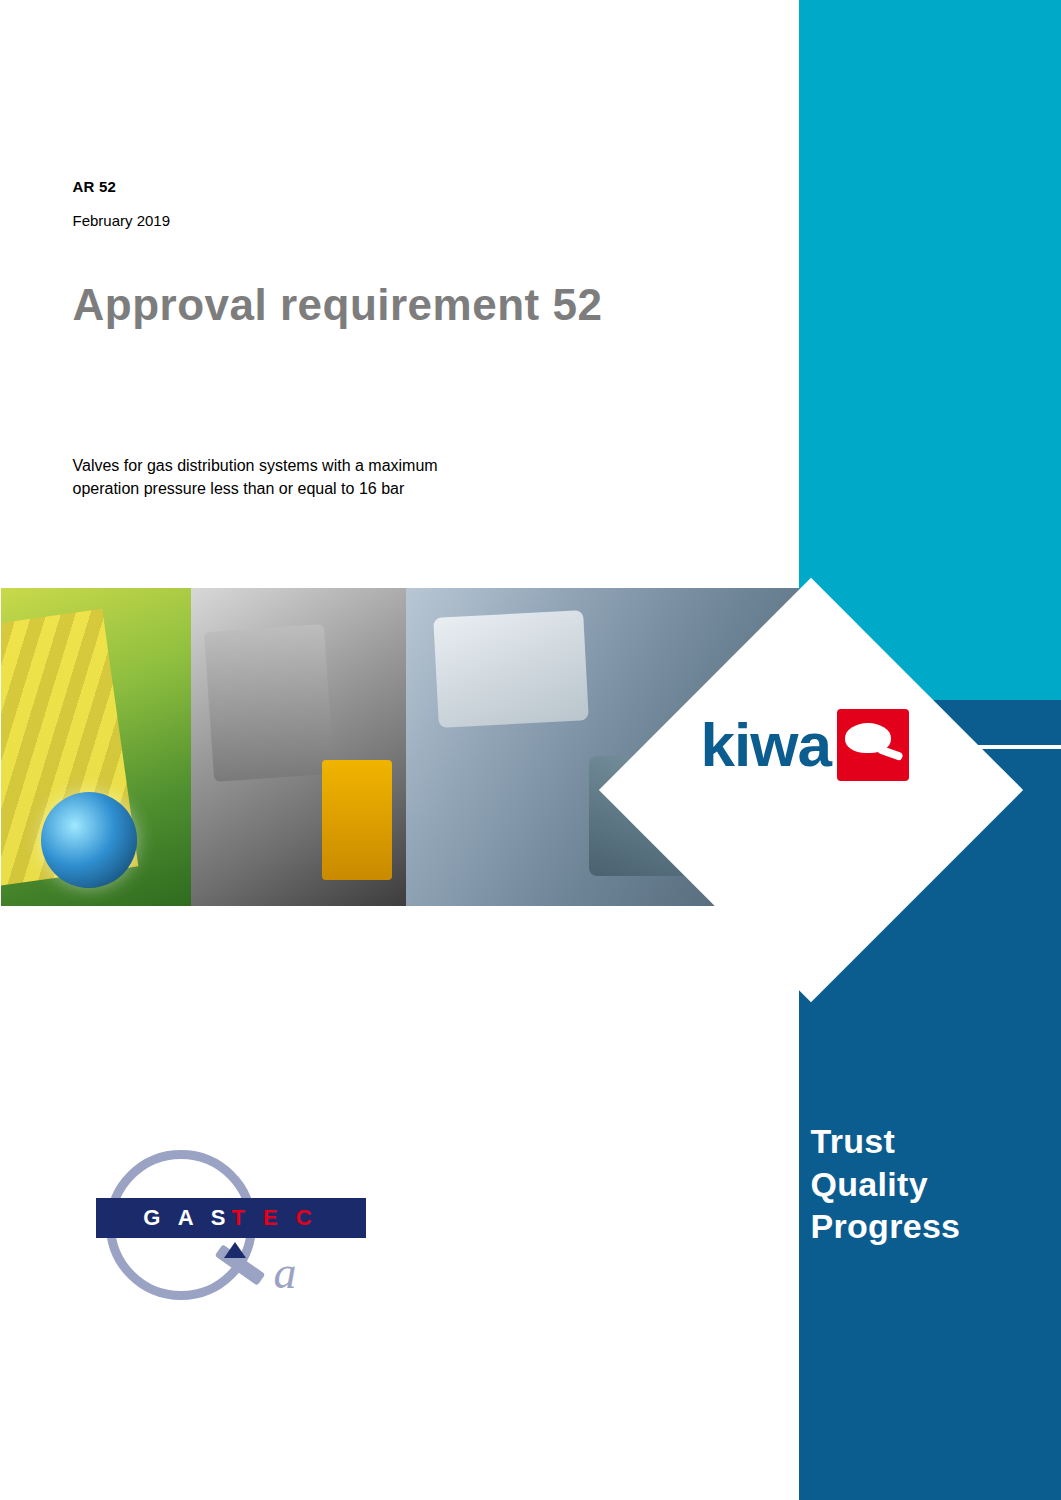AR 52
February 2019
Approval requirement 52
Valves for gas distribution systems with a maximum
operation pressure less than or equal to 16 bar
kiwa
G A ST E C
a
Trust
Quality
Progress